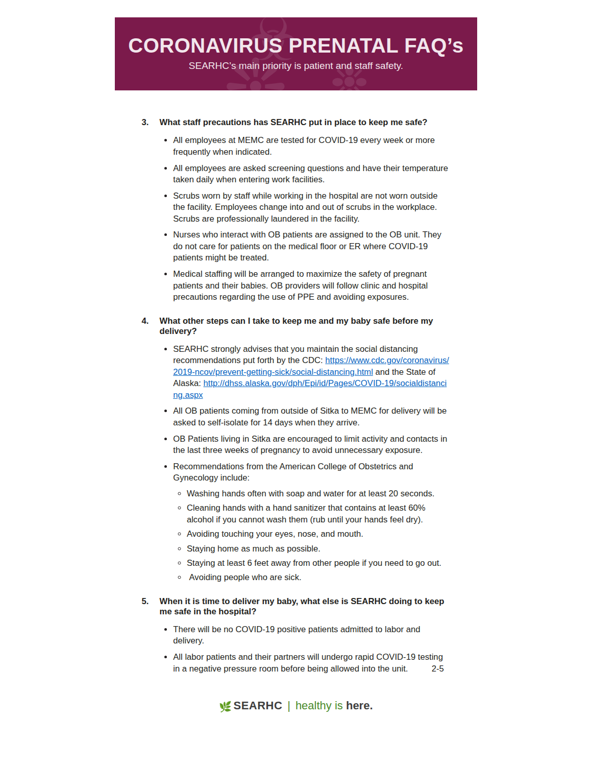☣ ❊ ❉
CORONAVIRUS PRENATAL FAQ’s
SEARHC’s main priority is patient and staff safety.
What staff precautions has SEARHC put in place to keep me safe?
All employees at MEMC are tested for COVID-19 every week or more frequently when indicated.
All employees are asked screening questions and have their temperature taken daily when entering work facilities.
Scrubs worn by staff while working in the hospital are not worn outside the facility. Employees change into and out of scrubs in the workplace. Scrubs are professionally laundered in the facility.
Nurses who interact with OB patients are assigned to the OB unit. They do not care for patients on the medical floor or ER where COVID-19 patients might be treated.
Medical staffing will be arranged to maximize the safety of pregnant patients and their babies. OB providers will follow clinic and hospital precautions regarding the use of PPE and avoiding exposures.
What other steps can I take to keep me and my baby safe before my delivery?
SEARHC strongly advises that you maintain the social distancing recommendations put forth by the CDC: https://www.cdc.gov/coronavirus/2019-ncov/prevent-getting-sick/social-distancing.html and the State of Alaska: http://dhss.alaska.gov/dph/Epi/id/Pages/COVID-19/socialdistancing.aspx
All OB patients coming from outside of Sitka to MEMC for delivery will be asked to self-isolate for 14 days when they arrive.
OB Patients living in Sitka are encouraged to limit activity and contacts in the last three weeks of pregnancy to avoid unnecessary exposure.
Recommendations from the American College of Obstetrics and Gynecology include:
Washing hands often with soap and water for at least 20 seconds.
Cleaning hands with a hand sanitizer that contains at least 60% alcohol if you cannot wash them (rub until your hands feel dry).
Avoiding touching your eyes, nose, and mouth.
Staying home as much as possible.
Staying at least 6 feet away from other people if you need to go out.
Avoiding people who are sick.
When it is time to deliver my baby, what else is SEARHC doing to keep me safe in the hospital?
There will be no COVID-19 positive patients admitted to labor and delivery.
All labor patients and their partners will undergo rapid COVID-19 testing in a negative pressure room before being allowed into the unit. 2-5
🌿SEARHC|healthy is here.